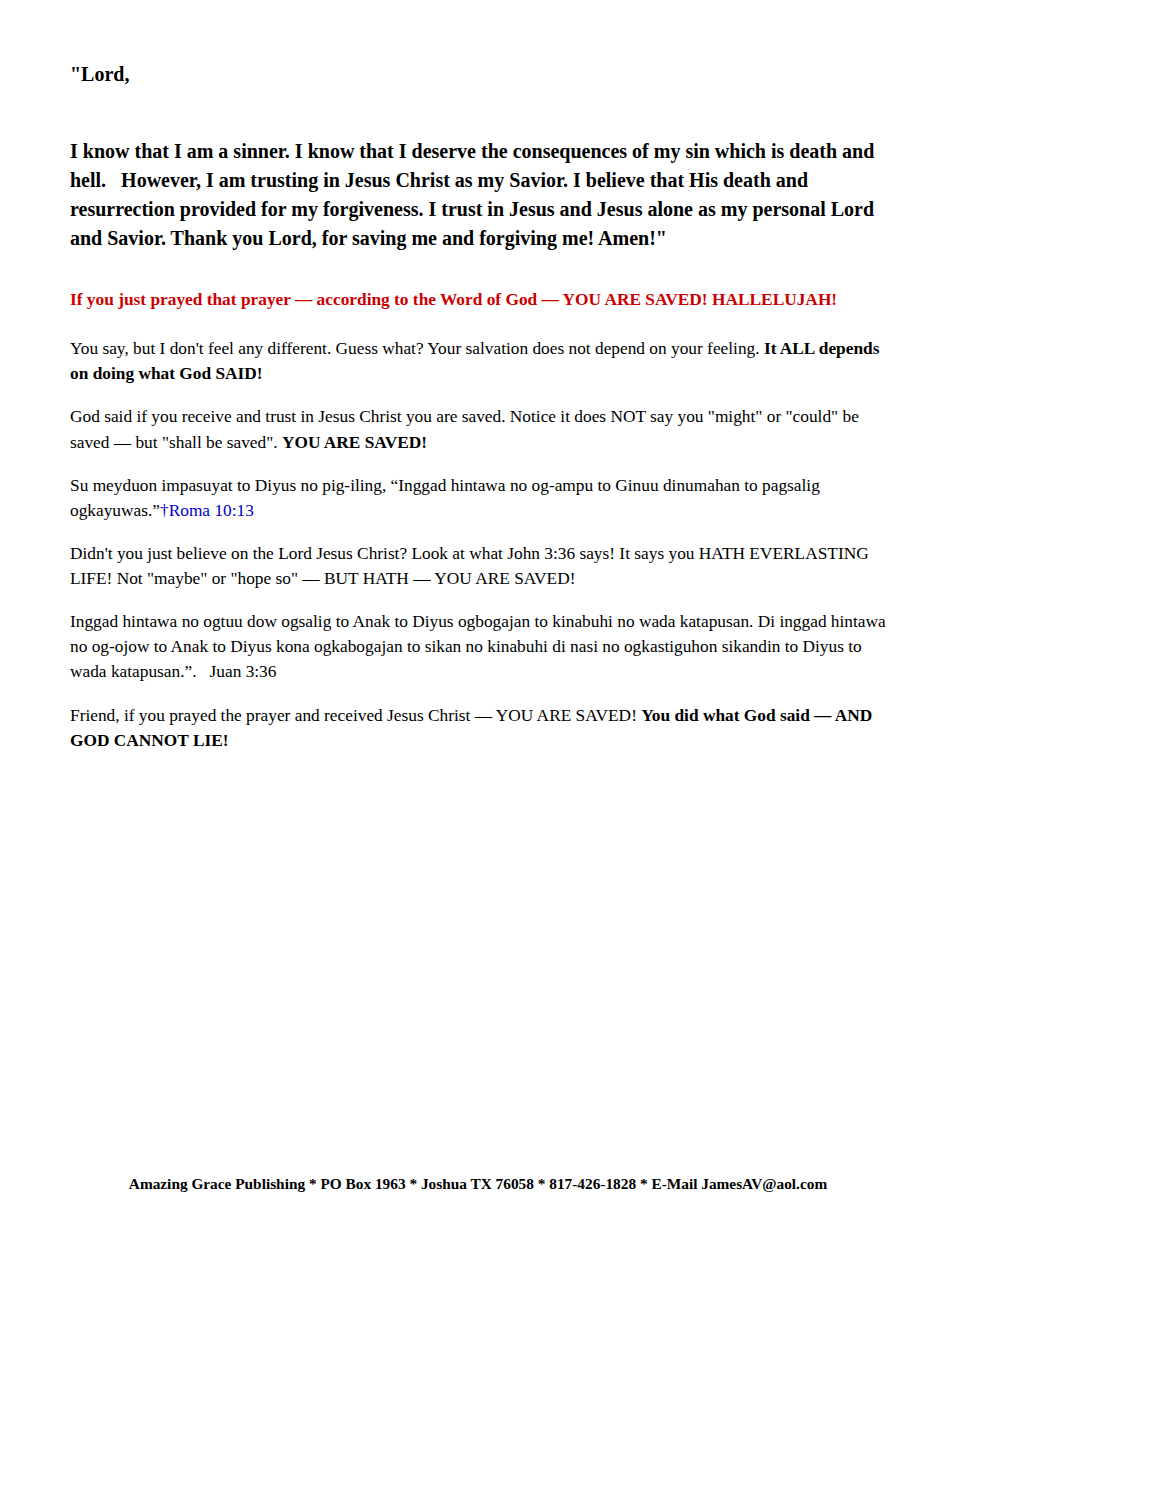"Lord,
I know that I am a sinner. I know that I deserve the consequences of my sin which is death and hell. However, I am trusting in Jesus Christ as my Savior. I believe that His death and resurrection provided for my forgiveness. I trust in Jesus and Jesus alone as my personal Lord and Savior. Thank you Lord, for saving me and forgiving me! Amen!"
If you just prayed that prayer — according to the Word of God — YOU ARE SAVED! HALLELUJAH!
You say, but I don't feel any different. Guess what? Your salvation does not depend on your feeling. It ALL depends on doing what God SAID!
God said if you receive and trust in Jesus Christ you are saved. Notice it does NOT say you "might" or "could" be saved — but "shall be saved". YOU ARE SAVED!
Su meyduon impasuyat to Diyus no pig-iling, “Inggad hintawa no og-ampu to Ginuu dinumahan to pagsalig ogkayuwas.”†Roma 10:13
Didn't you just believe on the Lord Jesus Christ? Look at what John 3:36 says! It says you HATH EVERLASTING LIFE! Not "maybe" or "hope so" — BUT HATH — YOU ARE SAVED!
Inggad hintawa no ogtuu dow ogsalig to Anak to Diyus ogbogajan to kinabuhi no wada katapusan. Di inggad hintawa no og-ojow to Anak to Diyus kona ogkabogajan to sikan no kinabuhi di nasi no ogkastiguhon sikandin to Diyus to wada katapusan.”. Juan 3:36
Friend, if you prayed the prayer and received Jesus Christ — YOU ARE SAVED! You did what God said — AND GOD CANNOT LIE!
Amazing Grace Publishing * PO Box 1963 * Joshua TX 76058 * 817-426-1828 * E-Mail JamesAV@aol.com